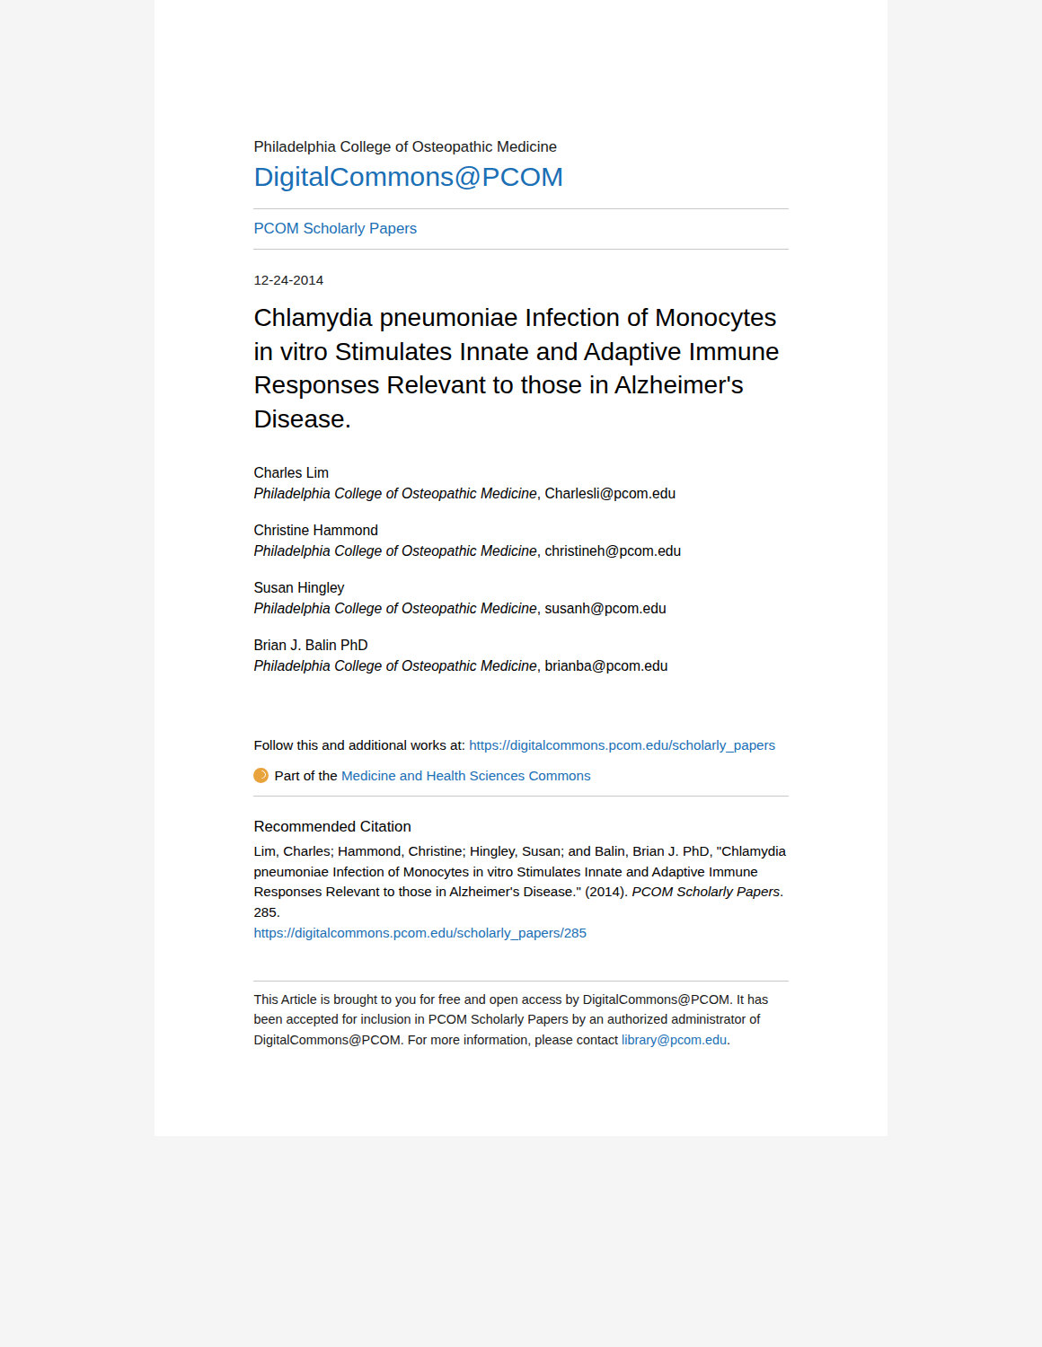Philadelphia College of Osteopathic Medicine
DigitalCommons@PCOM
PCOM Scholarly Papers
12-24-2014
Chlamydia pneumoniae Infection of Monocytes in vitro Stimulates Innate and Adaptive Immune Responses Relevant to those in Alzheimer's Disease.
Charles Lim Philadelphia College of Osteopathic Medicine, Charlesli@pcom.edu
Christine Hammond Philadelphia College of Osteopathic Medicine, christineh@pcom.edu
Susan Hingley Philadelphia College of Osteopathic Medicine, susanh@pcom.edu
Brian J. Balin PhD Philadelphia College of Osteopathic Medicine, brianba@pcom.edu
Follow this and additional works at: https://digitalcommons.pcom.edu/scholarly_papers
Part of the Medicine and Health Sciences Commons
Recommended Citation
Lim, Charles; Hammond, Christine; Hingley, Susan; and Balin, Brian J. PhD, "Chlamydia pneumoniae Infection of Monocytes in vitro Stimulates Innate and Adaptive Immune Responses Relevant to those in Alzheimer's Disease." (2014). PCOM Scholarly Papers. 285.
https://digitalcommons.pcom.edu/scholarly_papers/285
This Article is brought to you for free and open access by DigitalCommons@PCOM. It has been accepted for inclusion in PCOM Scholarly Papers by an authorized administrator of DigitalCommons@PCOM. For more information, please contact library@pcom.edu.